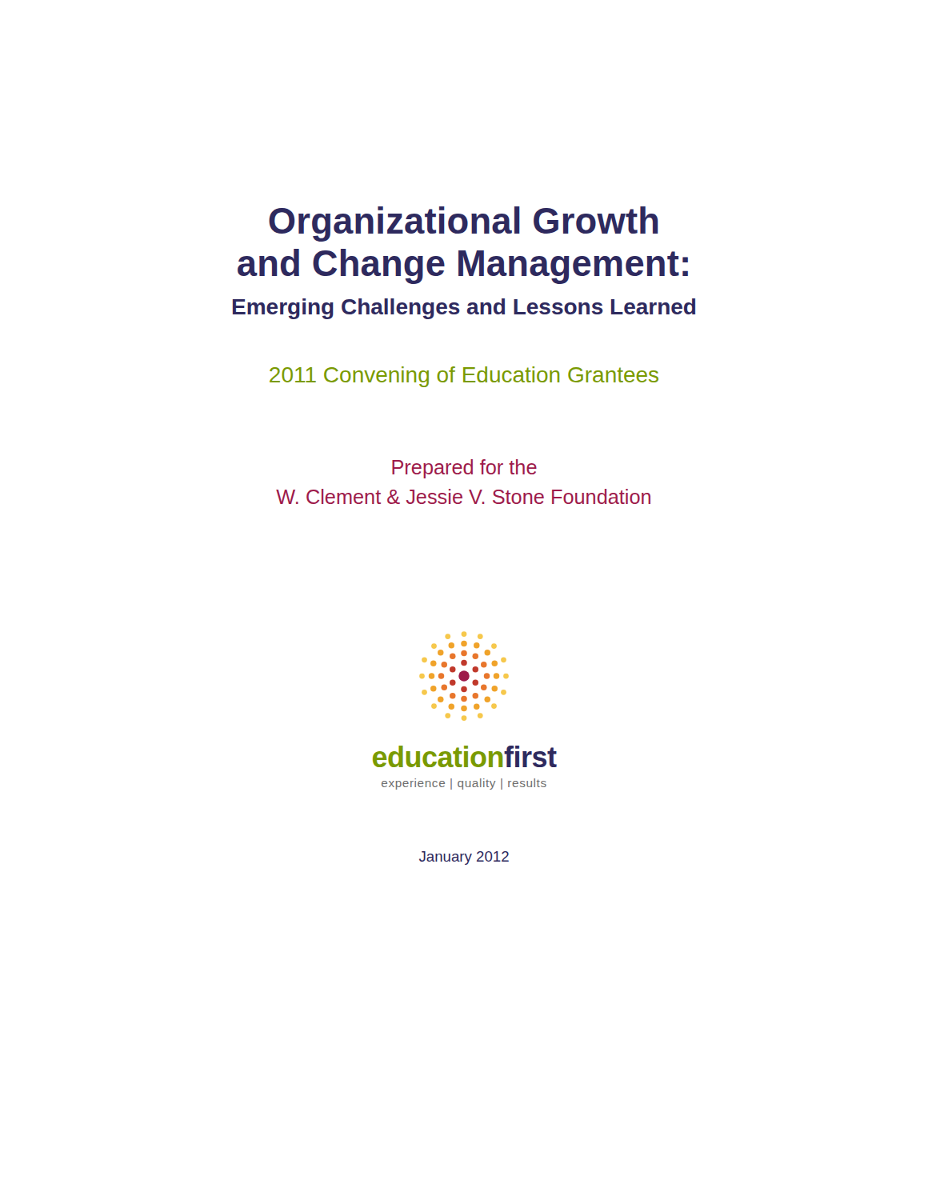Organizational Growth
and Change Management:
Emerging Challenges and Lessons Learned
2011 Convening of Education Grantees
Prepared for the
W. Clement & Jessie V. Stone Foundation
education first
experience | quality | results
January 2012